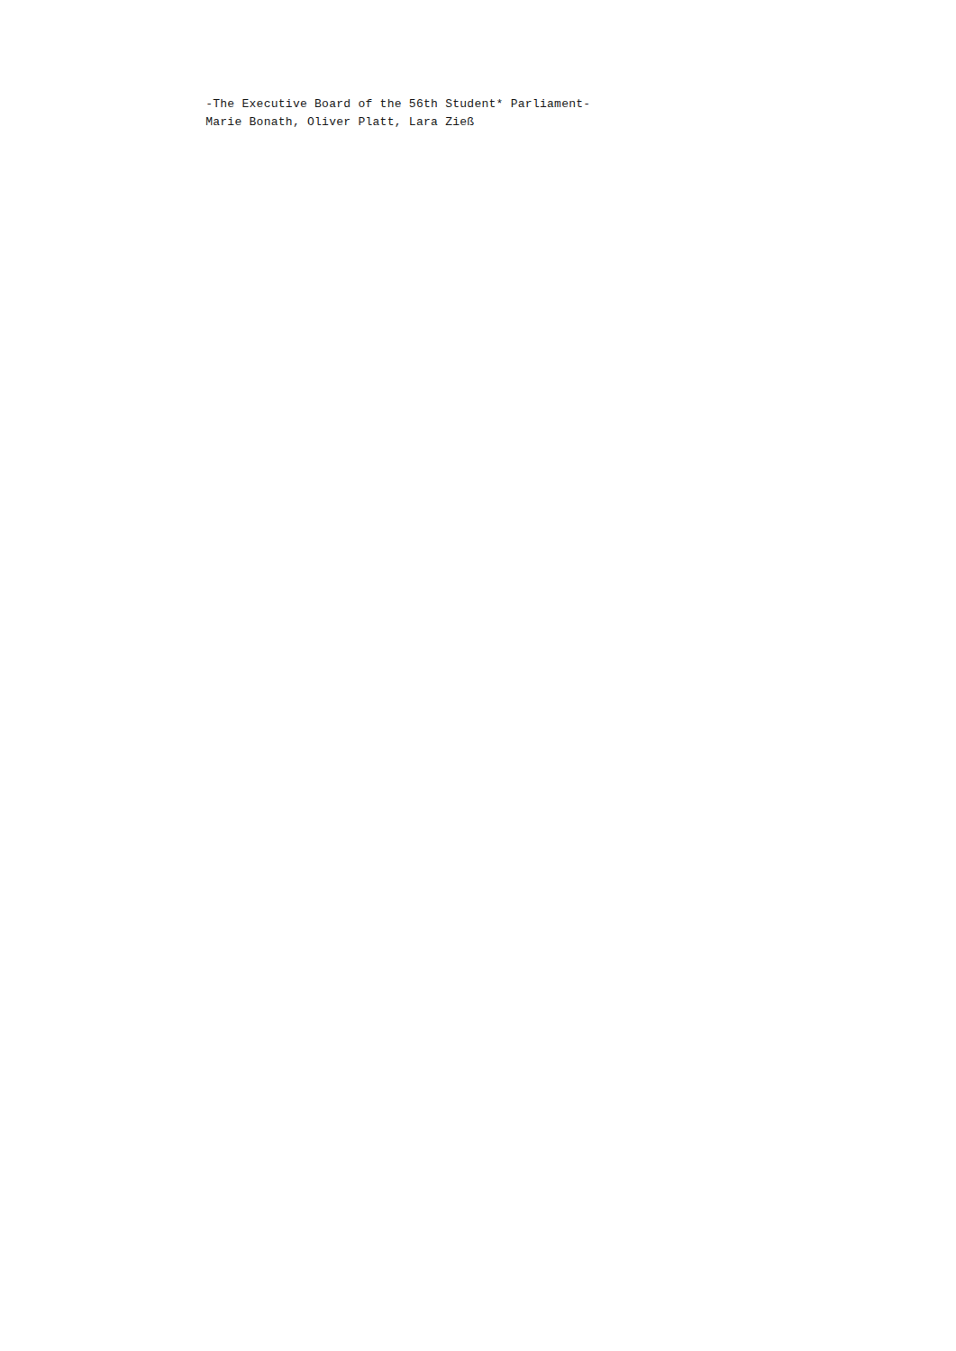-The Executive Board of the 56th Student* Parliament- Marie Bonath, Oliver Platt, Lara Zieß